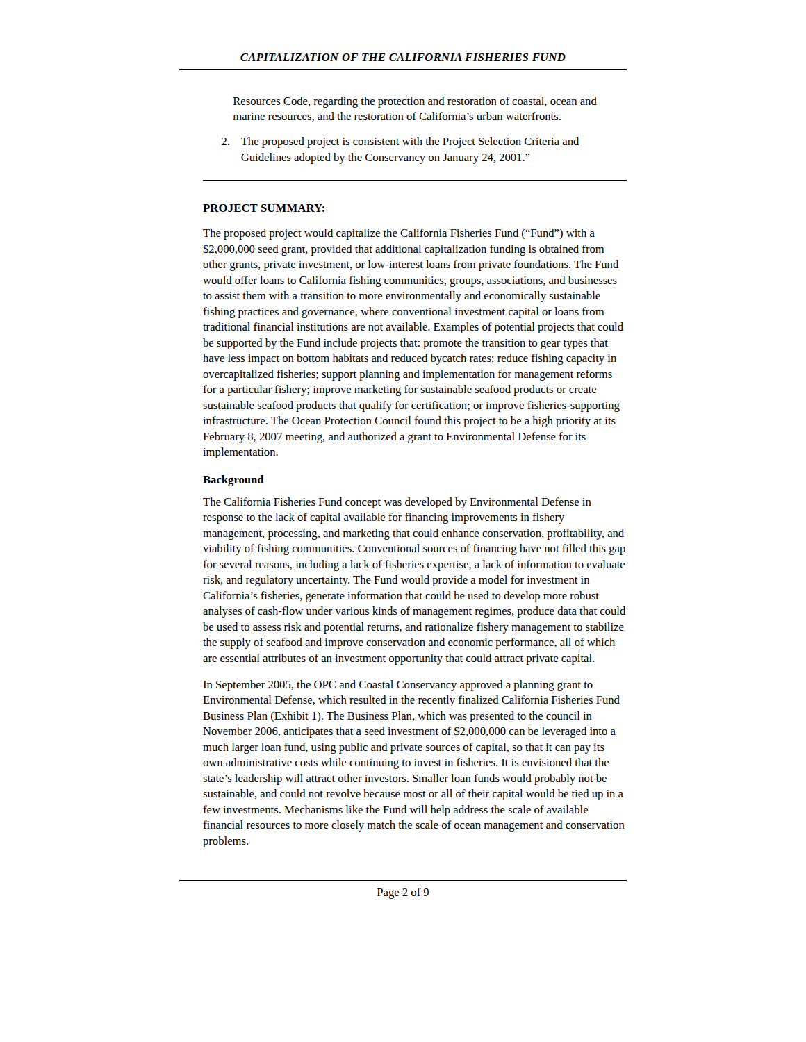CAPITALIZATION OF THE CALIFORNIA FISHERIES FUND
Resources Code, regarding the protection and restoration of coastal, ocean and marine resources, and the restoration of California’s urban waterfronts.
The proposed project is consistent with the Project Selection Criteria and Guidelines adopted by the Conservancy on January 24, 2001.”
PROJECT SUMMARY:
The proposed project would capitalize the California Fisheries Fund (“Fund”) with a $2,000,000 seed grant, provided that additional capitalization funding is obtained from other grants, private investment, or low-interest loans from private foundations. The Fund would offer loans to California fishing communities, groups, associations, and businesses to assist them with a transition to more environmentally and economically sustainable fishing practices and governance, where conventional investment capital or loans from traditional financial institutions are not available. Examples of potential projects that could be supported by the Fund include projects that: promote the transition to gear types that have less impact on bottom habitats and reduced bycatch rates; reduce fishing capacity in overcapitalized fisheries; support planning and implementation for management reforms for a particular fishery; improve marketing for sustainable seafood products or create sustainable seafood products that qualify for certification; or improve fisheries-supporting infrastructure. The Ocean Protection Council found this project to be a high priority at its February 8, 2007 meeting, and authorized a grant to Environmental Defense for its implementation.
Background
The California Fisheries Fund concept was developed by Environmental Defense in response to the lack of capital available for financing improvements in fishery management, processing, and marketing that could enhance conservation, profitability, and viability of fishing communities. Conventional sources of financing have not filled this gap for several reasons, including a lack of fisheries expertise, a lack of information to evaluate risk, and regulatory uncertainty. The Fund would provide a model for investment in California’s fisheries, generate information that could be used to develop more robust analyses of cash-flow under various kinds of management regimes, produce data that could be used to assess risk and potential returns, and rationalize fishery management to stabilize the supply of seafood and improve conservation and economic performance, all of which are essential attributes of an investment opportunity that could attract private capital.
In September 2005, the OPC and Coastal Conservancy approved a planning grant to Environmental Defense, which resulted in the recently finalized California Fisheries Fund Business Plan (Exhibit 1). The Business Plan, which was presented to the council in November 2006, anticipates that a seed investment of $2,000,000 can be leveraged into a much larger loan fund, using public and private sources of capital, so that it can pay its own administrative costs while continuing to invest in fisheries. It is envisioned that the state’s leadership will attract other investors. Smaller loan funds would probably not be sustainable, and could not revolve because most or all of their capital would be tied up in a few investments. Mechanisms like the Fund will help address the scale of available financial resources to more closely match the scale of ocean management and conservation problems.
Page 2 of 9